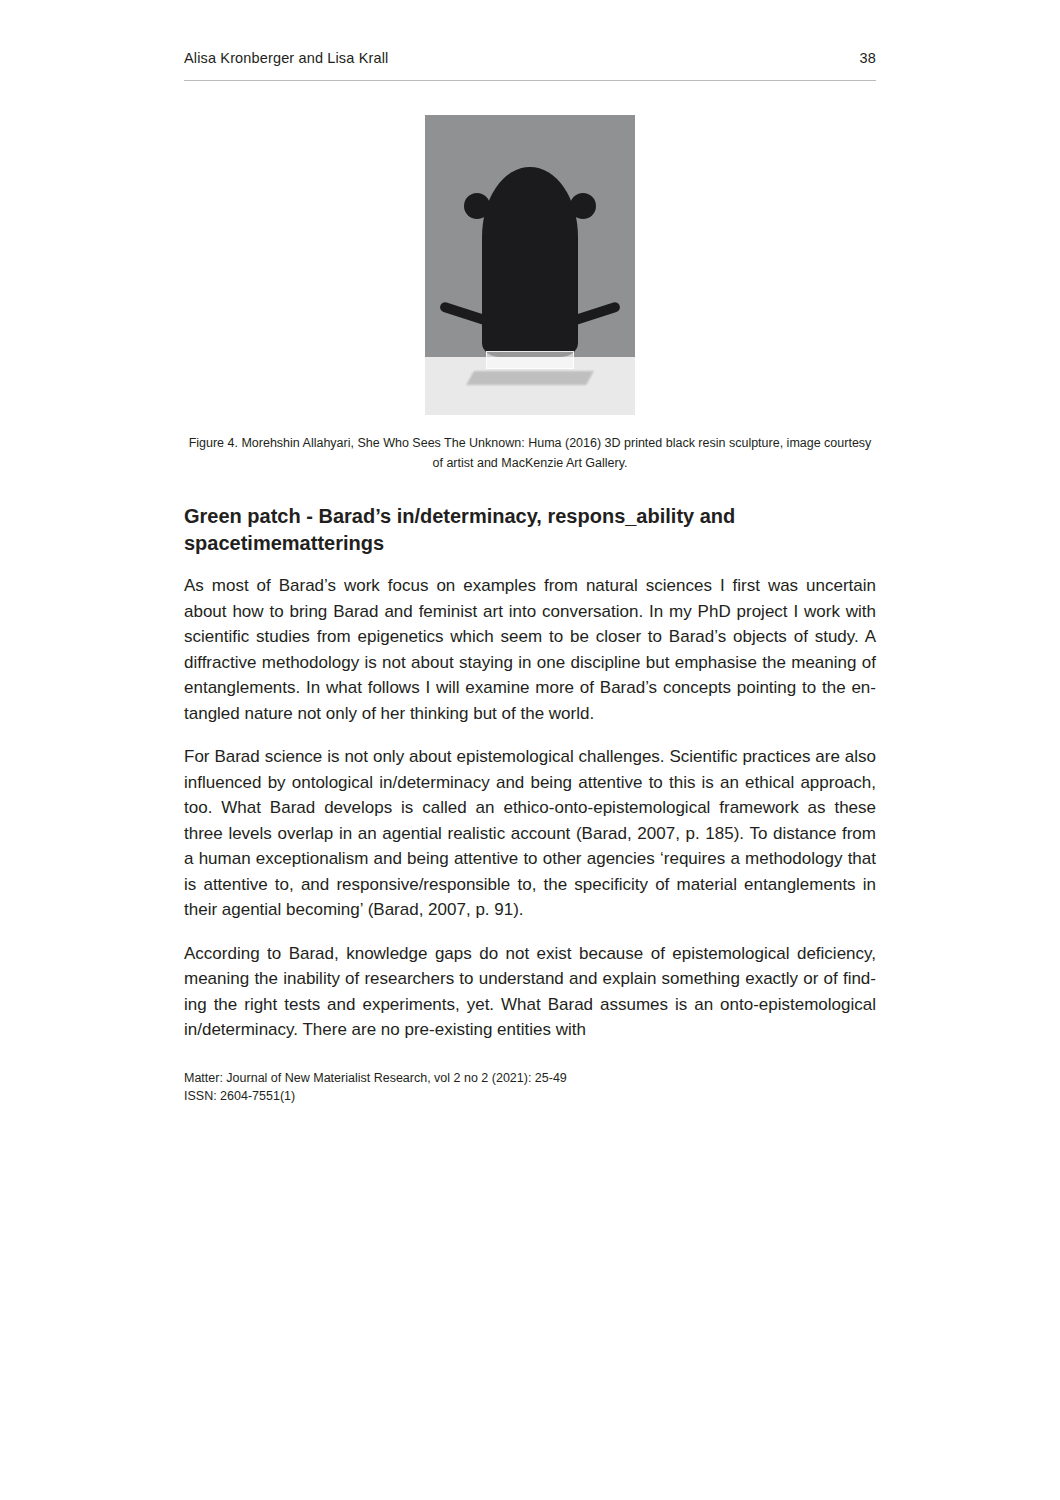Alisa Kronberger and Lisa Krall 38
Figure 4. Morehshin Allahyari, She Who Sees The Unknown: Huma (2016) 3D printed black resin sculpture, image courtesy of artist and MacKenzie Art Gallery.
Green patch - Barad’s in/determinacy, respons_ability and spacetimematterings
As most of Barad’s work focus on examples from natural sciences I first was uncertain about how to bring Barad and feminist art into conversation. In my PhD project I work with scientific studies from epigenetics which seem to be closer to Barad’s objects of study. A diffractive methodology is not about staying in one discipline but emphasise the meaning of entanglements. In what follows I will examine more of Barad’s concepts pointing to the entangled nature not only of her thinking but of the world.
For Barad science is not only about epistemological challenges. Scientific practices are also influenced by ontological in/determinacy and being attentive to this is an ethical approach, too. What Barad develops is called an ethico-onto-epistemological framework as these three levels overlap in an agential realistic account (Barad, 2007, p. 185). To distance from a human exceptionalism and being attentive to other agencies ‘requires a methodology that is attentive to, and responsive/responsible to, the specificity of material entanglements in their agential becoming’ (Barad, 2007, p. 91).
According to Barad, knowledge gaps do not exist because of epistemological deficiency, meaning the inability of researchers to understand and explain something exactly or of finding the right tests and experiments, yet. What Barad assumes is an onto-epistemological in/determinacy. There are no pre-existing entities with
Matter: Journal of New Materialist Research, vol 2 no 2 (2021): 25-49
ISSN: 2604-7551(1)